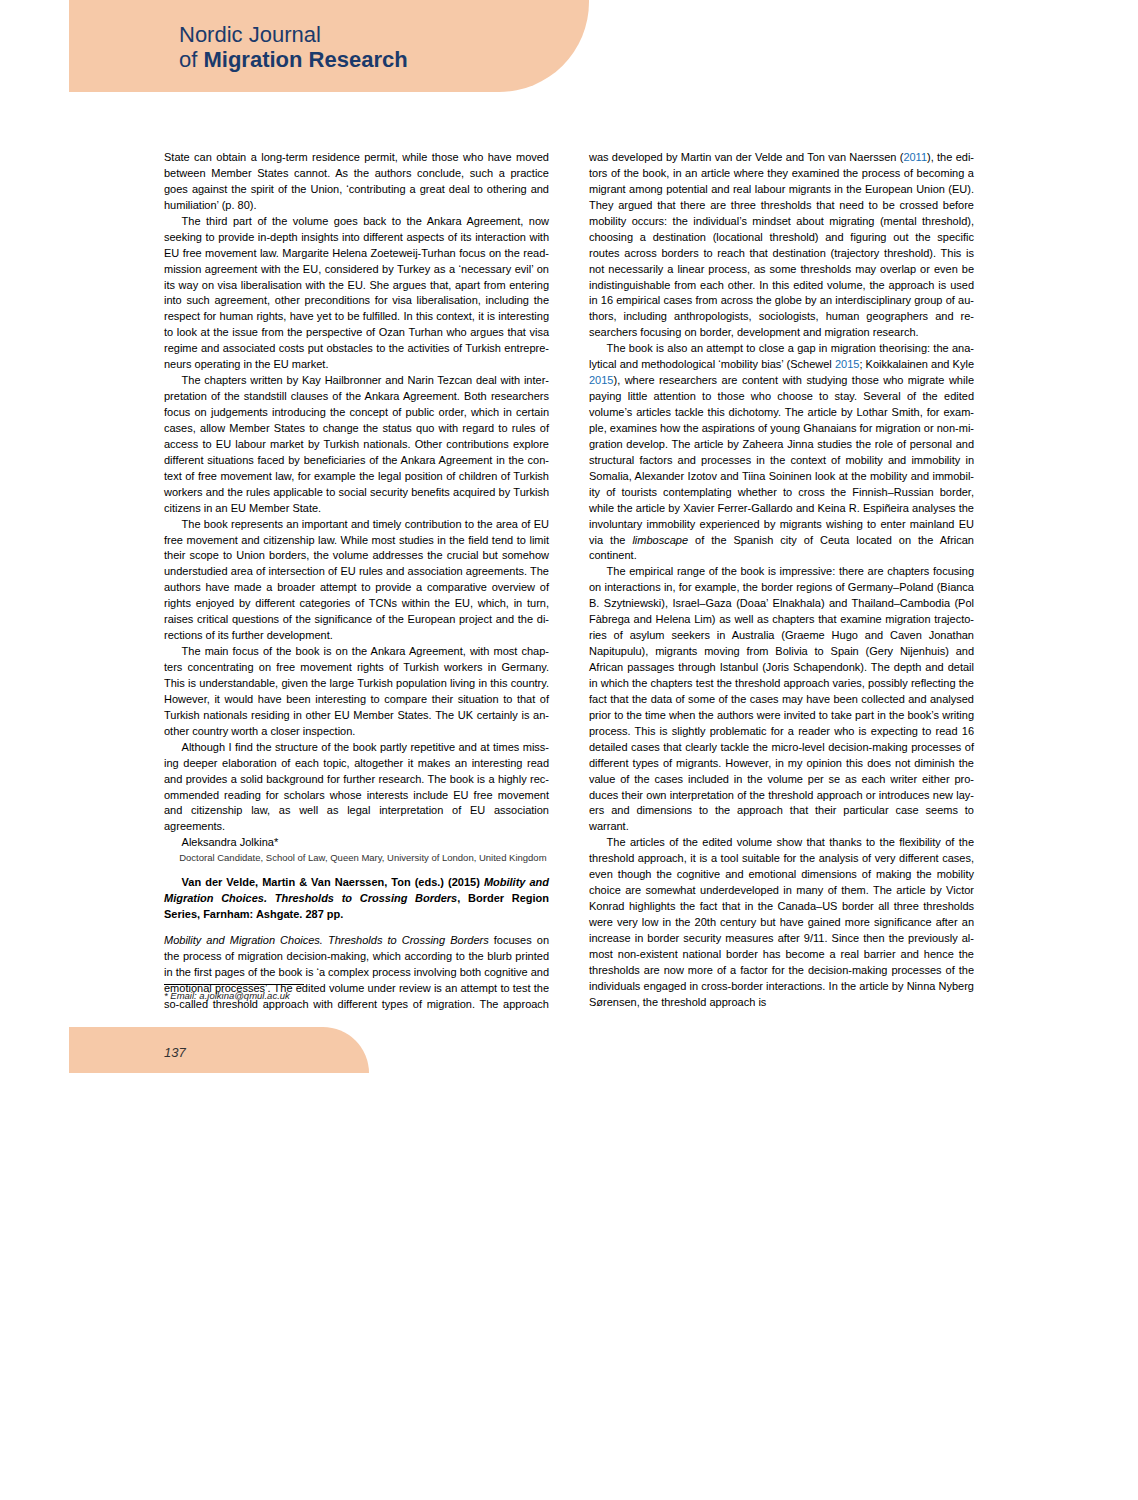Nordic Journal
of Migration Research
State can obtain a long-term residence permit, while those who have moved between Member States cannot. As the authors conclude, such a practice goes against the spirit of the Union, ‘contributing a great deal to othering and humiliation’ (p. 80).
The third part of the volume goes back to the Ankara Agreement, now seeking to provide in-depth insights into different aspects of its interaction with EU free movement law. Margarite Helena Zoeteweij-Turhan focus on the readmission agreement with the EU, considered by Turkey as a ‘necessary evil’ on its way on visa liberalisation with the EU. She argues that, apart from entering into such agreement, other preconditions for visa liberalisation, including the respect for human rights, have yet to be fulfilled. In this context, it is interesting to look at the issue from the perspective of Ozan Turhan who argues that visa regime and associated costs put obstacles to the activities of Turkish entrepreneurs operating in the EU market.
The chapters written by Kay Hailbronner and Narin Tezcan deal with interpretation of the standstill clauses of the Ankara Agreement. Both researchers focus on judgements introducing the concept of public order, which in certain cases, allow Member States to change the status quo with regard to rules of access to EU labour market by Turkish nationals. Other contributions explore different situations faced by beneficiaries of the Ankara Agreement in the context of free movement law, for example the legal position of children of Turkish workers and the rules applicable to social security benefits acquired by Turkish citizens in an EU Member State.
The book represents an important and timely contribution to the area of EU free movement and citizenship law. While most studies in the field tend to limit their scope to Union borders, the volume addresses the crucial but somehow understudied area of intersection of EU rules and association agreements. The authors have made a broader attempt to provide a comparative overview of rights enjoyed by different categories of TCNs within the EU, which, in turn, raises critical questions of the significance of the European project and the directions of its further development.
The main focus of the book is on the Ankara Agreement, with most chapters concentrating on free movement rights of Turkish workers in Germany. This is understandable, given the large Turkish population living in this country. However, it would have been interesting to compare their situation to that of Turkish nationals residing in other EU Member States. The UK certainly is another country worth a closer inspection.
Although I find the structure of the book partly repetitive and at times missing deeper elaboration of each topic, altogether it makes an interesting read and provides a solid background for further research. The book is a highly recommended reading for scholars whose interests include EU free movement and citizenship law, as well as legal interpretation of EU association agreements.
Aleksandra Jolkina*
Doctoral Candidate, School of Law, Queen Mary, University of London, United Kingdom
Van der Velde, Martin & Van Naerssen, Ton (eds.) (2015) Mobility and Migration Choices. Thresholds to Crossing Borders, Border Region Series, Farnham: Ashgate. 287 pp.
Mobility and Migration Choices. Thresholds to Crossing Borders focuses on the process of migration decision-making, which according to the blurb printed in the first pages of the book is ‘a complex process involving both cognitive and emotional processes’. The edited volume under review is an attempt to test the so-called threshold approach with different types of migration. The approach was developed by Martin van der Velde and Ton van Naerssen (2011), the editors of the book, in an article where they examined the process of becoming a migrant among potential and real labour migrants in the European Union (EU). They argued that there are three thresholds that need to be crossed before mobility occurs: the individual’s mindset about migrating (mental threshold), choosing a destination (locational threshold) and figuring out the specific routes across borders to reach that destination (trajectory threshold). This is not necessarily a linear process, as some thresholds may overlap or even be indistinguishable from each other. In this edited volume, the approach is used in 16 empirical cases from across the globe by an interdisciplinary group of authors, including anthropologists, sociologists, human geographers and researchers focusing on border, development and migration research.
The book is also an attempt to close a gap in migration theorising: the analytical and methodological ‘mobility bias’ (Schewel 2015; Koikkalainen and Kyle 2015), where researchers are content with studying those who migrate while paying little attention to those who choose to stay. Several of the edited volume’s articles tackle this dichotomy. The article by Lothar Smith, for example, examines how the aspirations of young Ghanaians for migration or non-migration develop. The article by Zaheera Jinna studies the role of personal and structural factors and processes in the context of mobility and immobility in Somalia, Alexander Izotov and Tiina Soininen look at the mobility and immobility of tourists contemplating whether to cross the Finnish–Russian border, while the article by Xavier Ferrer-Gallardo and Keina R. Espiñeira analyses the involuntary immobility experienced by migrants wishing to enter mainland EU via the limboscape of the Spanish city of Ceuta located on the African continent.
The empirical range of the book is impressive: there are chapters focusing on interactions in, for example, the border regions of Germany–Poland (Bianca B. Szytniewski), Israel–Gaza (Doaa’ Elnakhala) and Thailand–Cambodia (Pol Fàbrega and Helena Lim) as well as chapters that examine migration trajectories of asylum seekers in Australia (Graeme Hugo and Caven Jonathan Napitupulu), migrants moving from Bolivia to Spain (Gery Nijenhuis) and African passages through Istanbul (Joris Schapendonk). The depth and detail in which the chapters test the threshold approach varies, possibly reflecting the fact that the data of some of the cases may have been collected and analysed prior to the time when the authors were invited to take part in the book’s writing process. This is slightly problematic for a reader who is expecting to read 16 detailed cases that clearly tackle the micro-level decision-making processes of different types of migrants. However, in my opinion this does not diminish the value of the cases included in the volume per se as each writer either produces their own interpretation of the threshold approach or introduces new layers and dimensions to the approach that their particular case seems to warrant.
The articles of the edited volume show that thanks to the flexibility of the threshold approach, it is a tool suitable for the analysis of very different cases, even though the cognitive and emotional dimensions of making the mobility choice are somewhat underdeveloped in many of them. The article by Victor Konrad highlights the fact that in the Canada–US border all three thresholds were very low in the 20th century but have gained more significance after an increase in border security measures after 9/11. Since then the previously almost non-existent national border has become a real barrier and hence the thresholds are now more of a factor for the decision-making processes of the individuals engaged in cross-border interactions. In the article by Ninna Nyberg Sørensen, the threshold approach is
* Email: a.jolkina@qmul.ac.uk
137